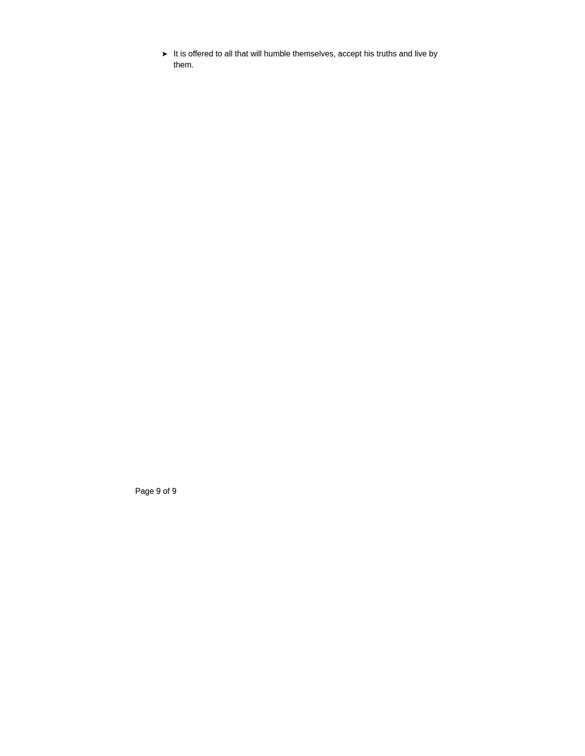It is offered to all that will humble themselves, accept his truths and live by them.
Page 9 of 9